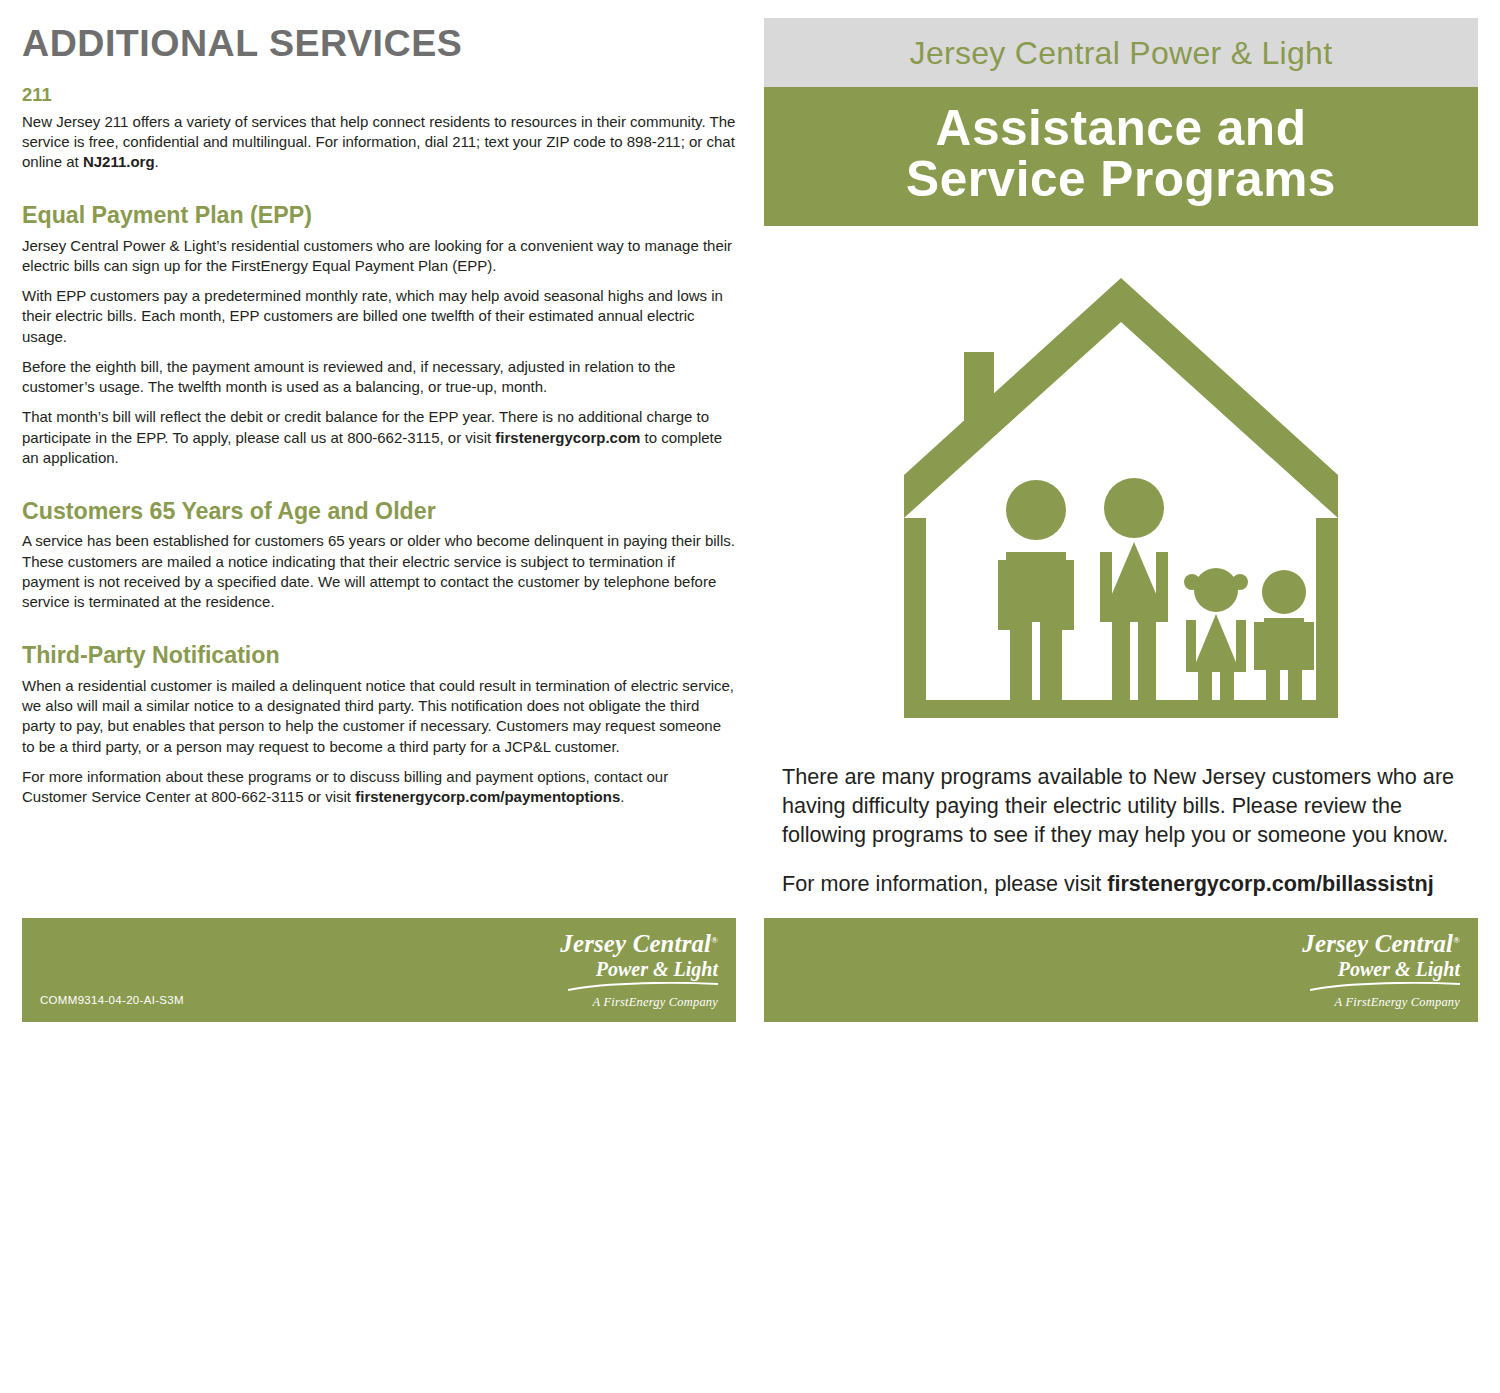Additional Services
211
New Jersey 211 offers a variety of services that help connect residents to resources in their community. The service is free, confidential and multilingual. For information, dial 211; text your ZIP code to 898-211; or chat online at NJ211.org.
Equal Payment Plan (EPP)
Jersey Central Power & Light’s residential customers who are looking for a convenient way to manage their electric bills can sign up for the FirstEnergy Equal Payment Plan (EPP).
With EPP customers pay a predetermined monthly rate, which may help avoid seasonal highs and lows in their electric bills. Each month, EPP customers are billed one twelfth of their estimated annual electric usage.
Before the eighth bill, the payment amount is reviewed and, if necessary, adjusted in relation to the customer’s usage. The twelfth month is used as a balancing, or true-up, month.
That month’s bill will reflect the debit or credit balance for the EPP year. There is no additional charge to participate in the EPP. To apply, please call us at 800-662-3115, or visit firstenergycorp.com to complete an application.
Customers 65 Years of Age and Older
A service has been established for customers 65 years or older who become delinquent in paying their bills. These customers are mailed a notice indicating that their electric service is subject to termination if payment is not received by a specified date. We will attempt to contact the customer by telephone before service is terminated at the residence.
Third-Party Notification
When a residential customer is mailed a delinquent notice that could result in termination of electric service, we also will mail a similar notice to a designated third party. This notification does not obligate the third party to pay, but enables that person to help the customer if necessary. Customers may request someone to be a third party, or a person may request to become a third party for a JCP&L customer.
For more information about these programs or to discuss billing and payment options, contact our Customer Service Center at 800-662-3115 or visit firstenergycorp.com/paymentoptions.
COMM9314-04-20-AI-S3M
Jersey Central®
Power & Light
A FirstEnergy Company
Jersey Central Power & Light
Assistance and
Service Programs
There are many programs available to New Jersey customers who are having difficulty paying their electric utility bills. Please review the following programs to see if they may help you or someone you know.
For more information, please visit firstenergycorp.com/billassistnj
Jersey Central®
Power & Light
A FirstEnergy Company